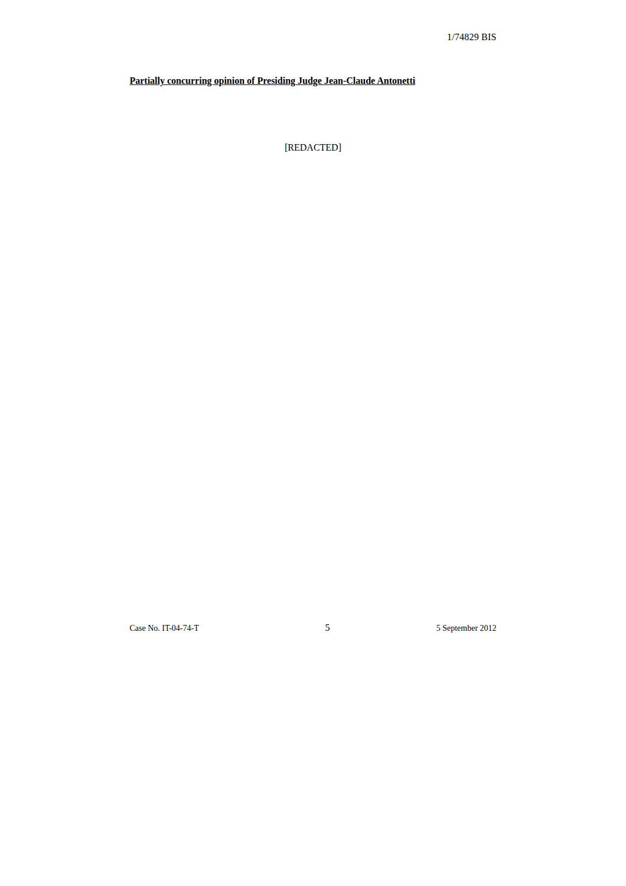1/74829 BIS
Partially concurring opinion of Presiding Judge Jean-Claude Antonetti
[REDACTED]
Case No. IT-04-74-T
5
5 September 2012